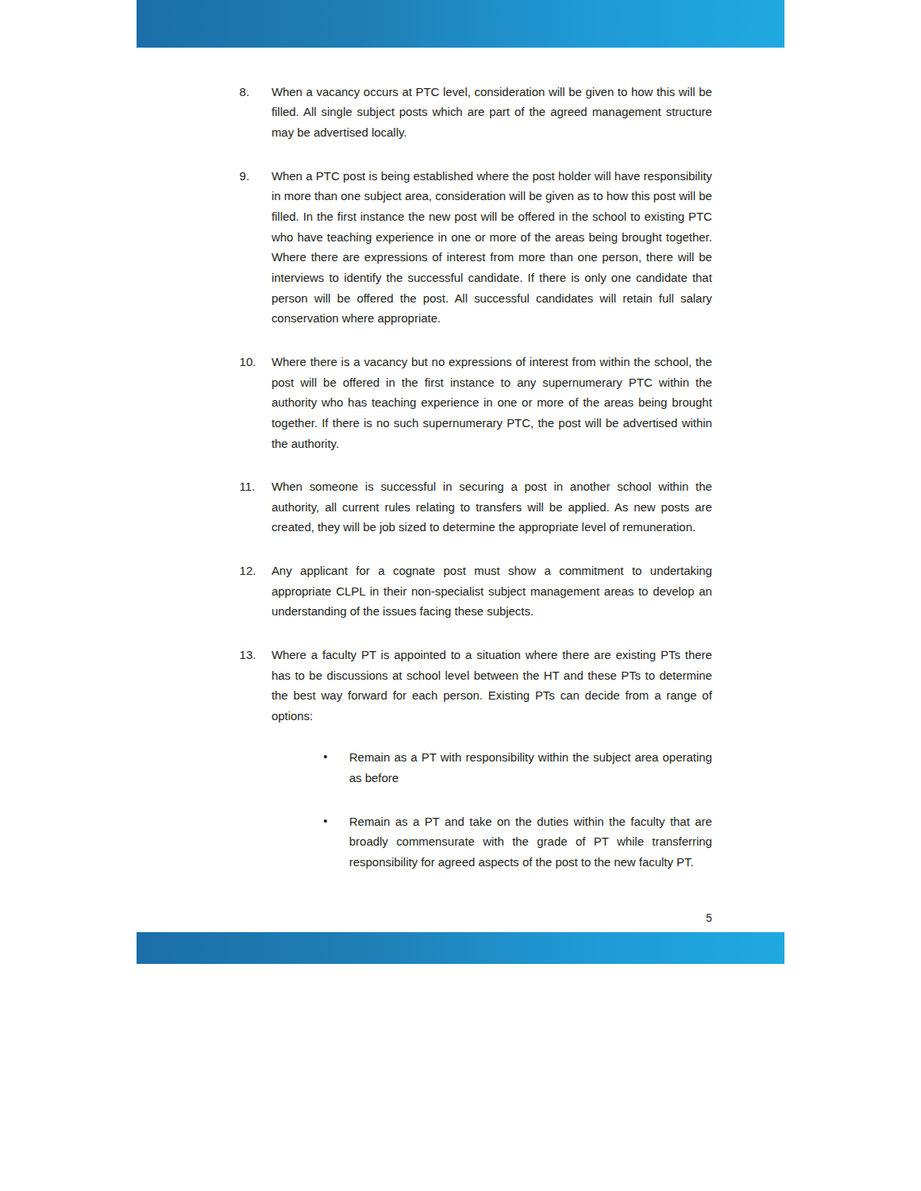8. When a vacancy occurs at PTC level, consideration will be given to how this will be filled. All single subject posts which are part of the agreed management structure may be advertised locally.
9. When a PTC post is being established where the post holder will have responsibility in more than one subject area, consideration will be given as to how this post will be filled. In the first instance the new post will be offered in the school to existing PTC who have teaching experience in one or more of the areas being brought together. Where there are expressions of interest from more than one person, there will be interviews to identify the successful candidate. If there is only one candidate that person will be offered the post. All successful candidates will retain full salary conservation where appropriate.
10. Where there is a vacancy but no expressions of interest from within the school, the post will be offered in the first instance to any supernumerary PTC within the authority who has teaching experience in one or more of the areas being brought together. If there is no such supernumerary PTC, the post will be advertised within the authority.
11. When someone is successful in securing a post in another school within the authority, all current rules relating to transfers will be applied. As new posts are created, they will be job sized to determine the appropriate level of remuneration.
12. Any applicant for a cognate post must show a commitment to undertaking appropriate CLPL in their non-specialist subject management areas to develop an understanding of the issues facing these subjects.
13. Where a faculty PT is appointed to a situation where there are existing PTs there has to be discussions at school level between the HT and these PTs to determine the best way forward for each person. Existing PTs can decide from a range of options:
Remain as a PT with responsibility within the subject area operating as before
Remain as a PT and take on the duties within the faculty that are broadly commensurate with the grade of PT while transferring responsibility for agreed aspects of the post to the new faculty PT.
5